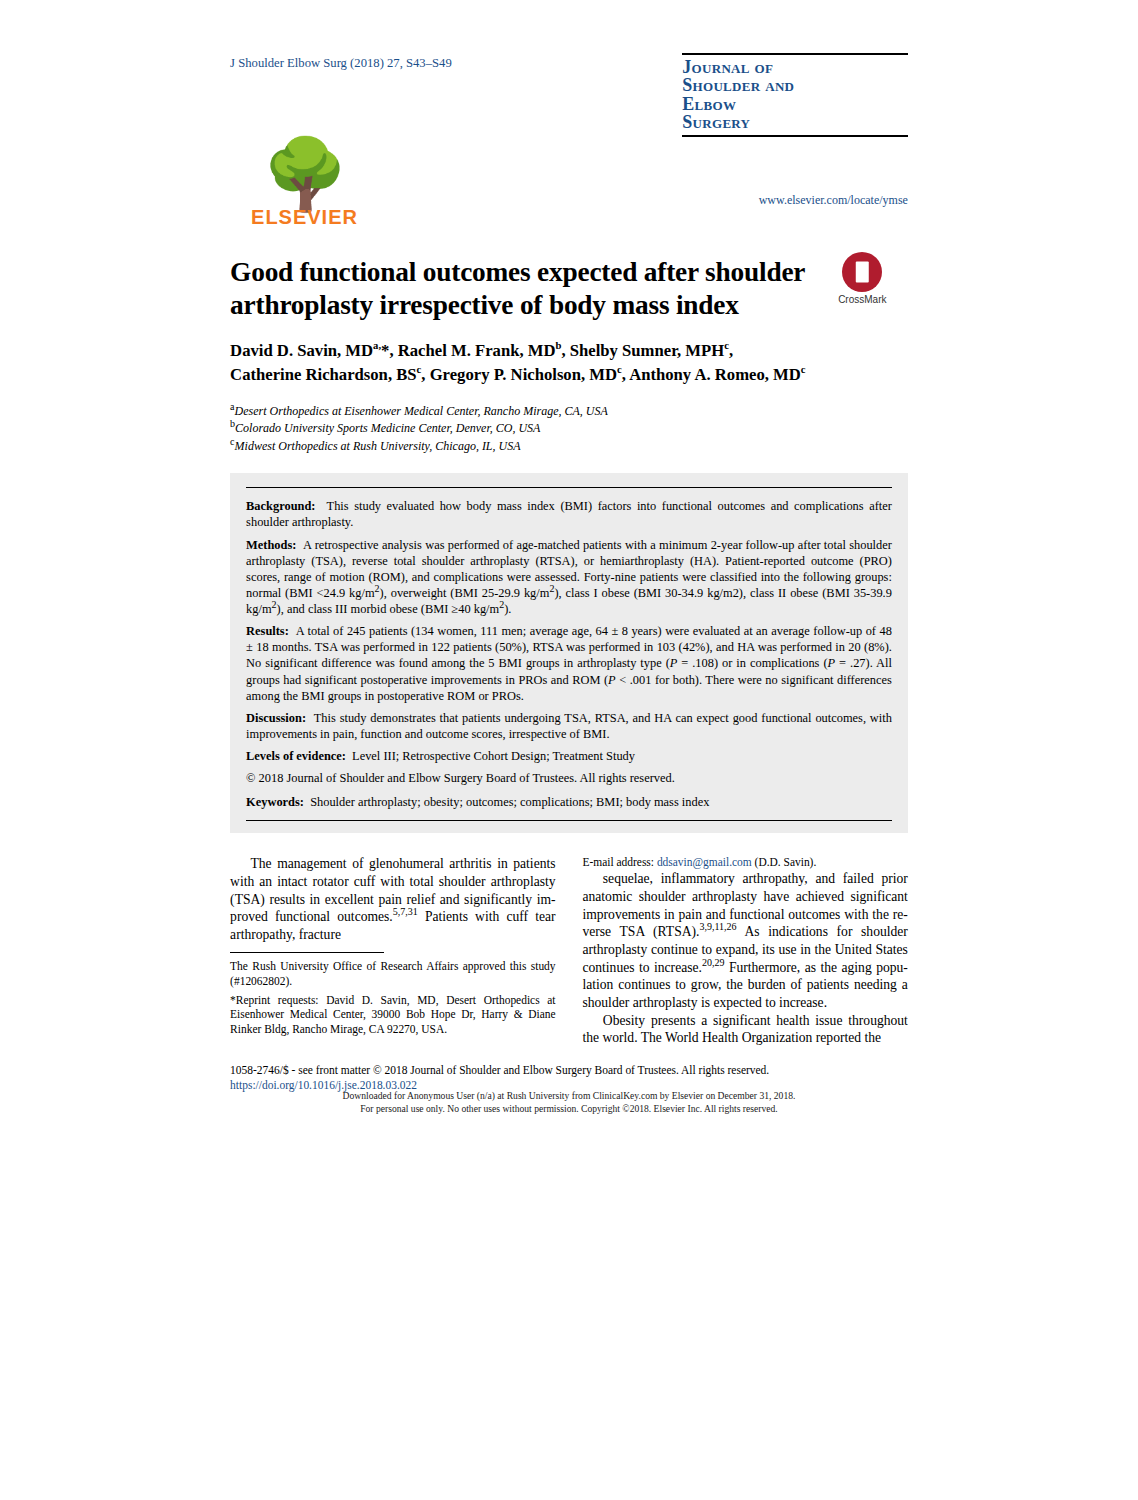J Shoulder Elbow Surg (2018) 27, S43–S49
Journal of
Shoulder and
Elbow
Surgery
🌳
ELSEVIER
www.elsevier.com/locate/ymse
Good functional outcomes expected after shoulder arthroplasty irrespective of body mass index
CrossMark
David D. Savin, MDa,*, Rachel M. Frank, MDb, Shelby Sumner, MPHc,
Catherine Richardson, BSc, Gregory P. Nicholson, MDc, Anthony A. Romeo, MDc
aDesert Orthopedics at Eisenhower Medical Center, Rancho Mirage, CA, USA
bColorado University Sports Medicine Center, Denver, CO, USA
cMidwest Orthopedics at Rush University, Chicago, IL, USA
Background: This study evaluated how body mass index (BMI) factors into functional outcomes and complications after shoulder arthroplasty.
Methods: A retrospective analysis was performed of age-matched patients with a minimum 2-year follow-up after total shoulder arthroplasty (TSA), reverse total shoulder arthroplasty (RTSA), or hemiarthroplasty (HA). Patient-reported outcome (PRO) scores, range of motion (ROM), and complications were assessed. Forty-nine patients were classified into the following groups: normal (BMI <24.9 kg/m2), overweight (BMI 25-29.9 kg/m2), class I obese (BMI 30-34.9 kg/m2), class II obese (BMI 35-39.9 kg/m2), and class III morbid obese (BMI ≥40 kg/m2).
Results: A total of 245 patients (134 women, 111 men; average age, 64 ± 8 years) were evaluated at an average follow-up of 48 ± 18 months. TSA was performed in 122 patients (50%), RTSA was performed in 103 (42%), and HA was performed in 20 (8%). No significant difference was found among the 5 BMI groups in arthroplasty type (P = .108) or in complications (P = .27). All groups had significant postoperative improvements in PROs and ROM (P < .001 for both). There were no significant differences among the BMI groups in postoperative ROM or PROs.
Discussion: This study demonstrates that patients undergoing TSA, RTSA, and HA can expect good functional outcomes, with improvements in pain, function and outcome scores, irrespective of BMI.
Levels of evidence: Level III; Retrospective Cohort Design; Treatment Study
© 2018 Journal of Shoulder and Elbow Surgery Board of Trustees. All rights reserved.
Keywords: Shoulder arthroplasty; obesity; outcomes; complications; BMI; body mass index
The management of glenohumeral arthritis in patients with an intact rotator cuff with total shoulder arthroplasty (TSA) results in excellent pain relief and significantly improved functional outcomes.5,7,31 Patients with cuff tear arthropathy, fracture
The Rush University Office of Research Affairs approved this study (#12062802).
*Reprint requests: David D. Savin, MD, Desert Orthopedics at Eisenhower Medical Center, 39000 Bob Hope Dr, Harry & Diane Rinker Bldg, Rancho Mirage, CA 92270, USA.
E-mail address: ddsavin@gmail.com (D.D. Savin).
sequelae, inflammatory arthropathy, and failed prior anatomic shoulder arthroplasty have achieved significant improvements in pain and functional outcomes with the reverse TSA (RTSA).3,9,11,26 As indications for shoulder arthroplasty continue to expand, its use in the United States continues to increase.20,29 Furthermore, as the aging population continues to grow, the burden of patients needing a shoulder arthroplasty is expected to increase.
Obesity presents a significant health issue throughout the world. The World Health Organization reported the
1058-2746/$ - see front matter © 2018 Journal of Shoulder and Elbow Surgery Board of Trustees. All rights reserved.
https://doi.org/10.1016/j.jse.2018.03.022
Downloaded for Anonymous User (n/a) at Rush University from ClinicalKey.com by Elsevier on December 31, 2018.
For personal use only. No other uses without permission. Copyright ©2018. Elsevier Inc. All rights reserved.